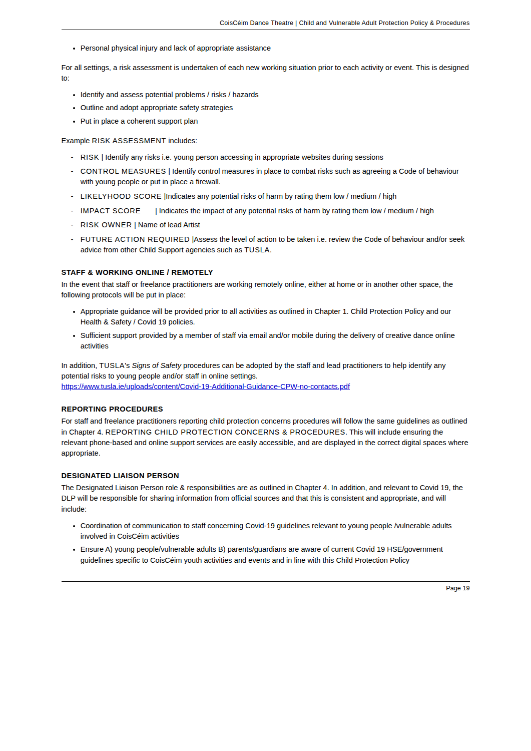CoisCéim Dance Theatre | Child and Vulnerable Adult Protection Policy & Procedures
Personal physical injury and lack of appropriate assistance
For all settings, a risk assessment is undertaken of each new working situation prior to each activity or event. This is designed to:
Identify and assess potential problems / risks / hazards
Outline and adopt appropriate safety strategies
Put in place a coherent support plan
Example RISK ASSESSMENT includes:
RISK | Identify any risks i.e. young person accessing in appropriate websites during sessions
CONTROL MEASURES | Identify control measures in place to combat risks such as agreeing a Code of behaviour with young people or put in place a firewall.
LIKELYHOOD SCORE |Indicates any potential risks of harm by rating them low / medium / high
IMPACT SCORE | Indicates the impact of any potential risks of harm by rating them low / medium / high
RISK OWNER | Name of lead Artist
FUTURE ACTION REQUIRED |Assess the level of action to be taken i.e. review the Code of behaviour and/or seek advice from other Child Support agencies such as TUSLA.
STAFF & WORKING ONLINE / REMOTELY
In the event that staff or freelance practitioners are working remotely online, either at home or in another other space, the following protocols will be put in place:
Appropriate guidance will be provided prior to all activities as outlined in Chapter 1. Child Protection Policy and our Health & Safety / Covid 19 policies.
Sufficient support provided by a member of staff via email and/or mobile during the delivery of creative dance online activities
In addition, TUSLA's Signs of Safety procedures can be adopted by the staff and lead practitioners to help identify any potential risks to young people and/or staff in online settings.
https://www.tusla.ie/uploads/content/Covid-19-Additional-Guidance-CPW-no-contacts.pdf
REPORTING PROCEDURES
For staff and freelance practitioners reporting child protection concerns procedures will follow the same guidelines as outlined in Chapter 4. REPORTING CHILD PROTECTION CONCERNS & PROCEDURES. This will include ensuring the relevant phone-based and online support services are easily accessible, and are displayed in the correct digital spaces where appropriate.
DESIGNATED LIAISON PERSON
The Designated Liaison Person role & responsibilities are as outlined in Chapter 4. In addition, and relevant to Covid 19, the DLP will be responsible for sharing information from official sources and that this is consistent and appropriate, and will include:
Coordination of communication to staff concerning Covid-19 guidelines relevant to young people /vulnerable adults involved in CoisCéim activities
Ensure A) young people/vulnerable adults B) parents/guardians are aware of current Covid 19 HSE/government guidelines specific to CoisCéim youth activities and events and in line with this Child Protection Policy
Page 19